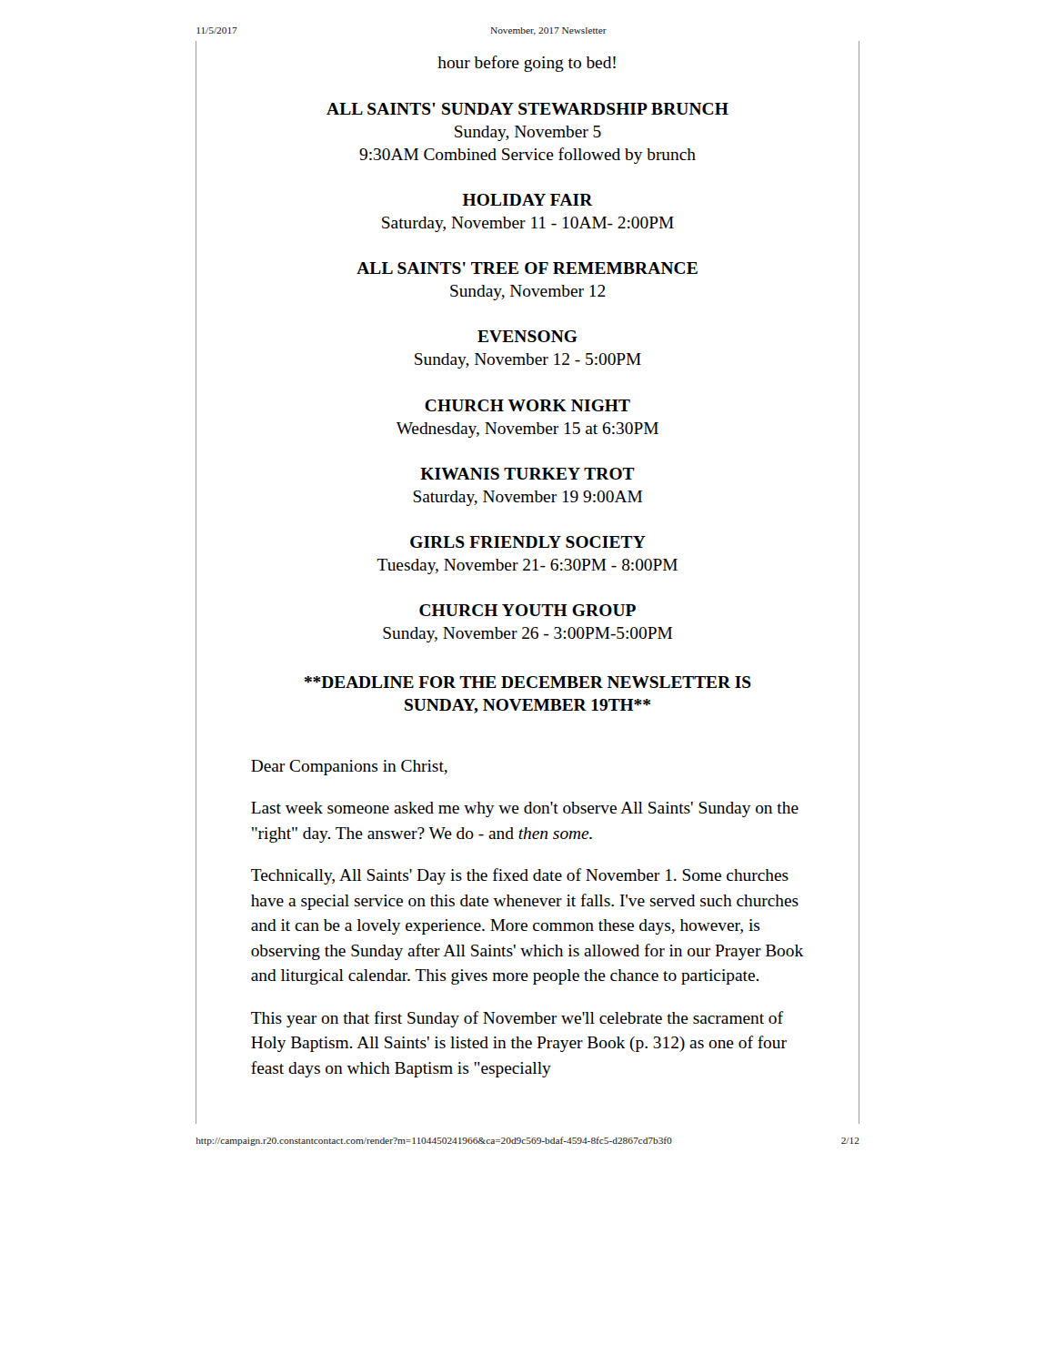11/5/2017
November, 2017 Newsletter
hour before going to bed!
ALL SAINTS' SUNDAY STEWARDSHIP BRUNCH
Sunday, November 5
9:30AM Combined Service followed by brunch
HOLIDAY FAIR
Saturday, November 11 - 10AM- 2:00PM
ALL SAINTS' TREE OF REMEMBRANCE
Sunday, November 12
EVENSONG
Sunday, November 12 - 5:00PM
CHURCH WORK NIGHT
Wednesday, November 15 at 6:30PM
KIWANIS TURKEY TROT
Saturday, November 19 9:00AM
GIRLS FRIENDLY SOCIETY
Tuesday, November 21- 6:30PM - 8:00PM
CHURCH YOUTH GROUP
Sunday, November 26 - 3:00PM-5:00PM
**DEADLINE FOR THE DECEMBER NEWSLETTER IS
SUNDAY, NOVEMBER 19TH**
Dear Companions in Christ,
Last week someone asked me why we don't observe All Saints' Sunday on the "right" day. The answer? We do - and then some.
Technically, All Saints' Day is the fixed date of November 1. Some churches have a special service on this date whenever it falls. I've served such churches and it can be a lovely experience. More common these days, however, is observing the Sunday after All Saints' which is allowed for in our Prayer Book and liturgical calendar. This gives more people the chance to participate.
This year on that first Sunday of November we'll celebrate the sacrament of Holy Baptism. All Saints' is listed in the Prayer Book (p. 312) as one of four feast days on which Baptism is "especially
http://campaign.r20.constantcontact.com/render?m=1104450241966&ca=20d9c569-bdaf-4594-8fc5-d2867cd7b3f0
2/12